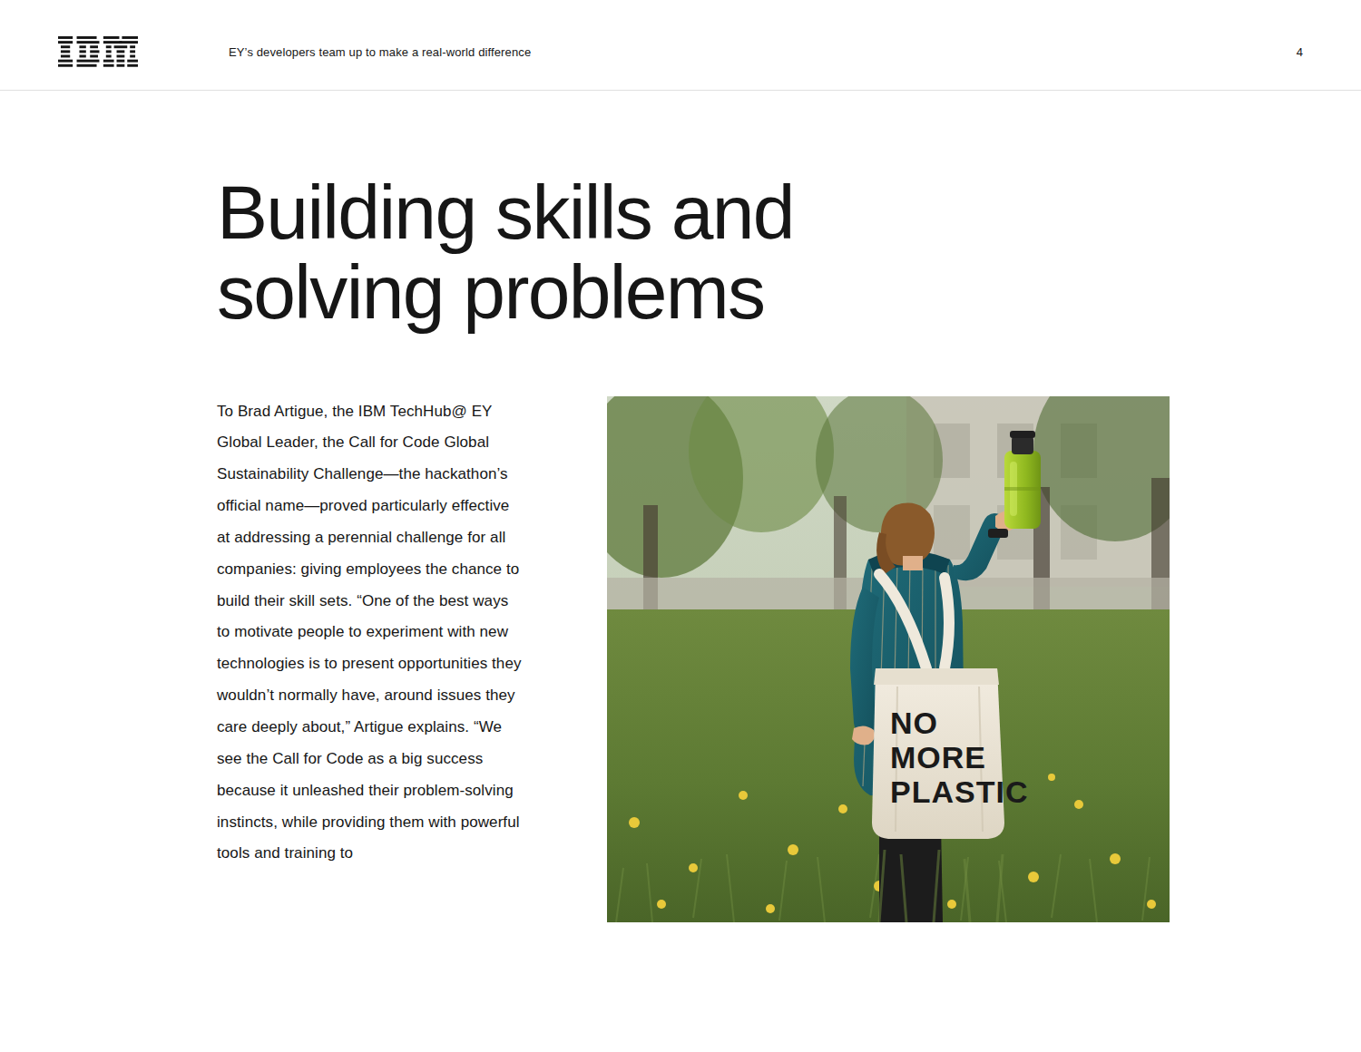EY’s developers team up to make a real-world difference
4
Building skills and
solving problems
To Brad Artigue, the IBM TechHub@ EY Global Leader, the Call for Code Global Sustainability Challenge—the hackathon’s official name—proved particularly effective at addressing a perennial challenge for all companies: giving employees the chance to build their skill sets. “One of the best ways to motivate people to experiment with new technologies is to present opportunities they wouldn’t normally have, around issues they care deeply about,” Artigue explains. “We see the Call for Code as a big success because it unleashed their problem-solving instincts, while providing them with powerful tools and training to
NO MORE PLASTIC